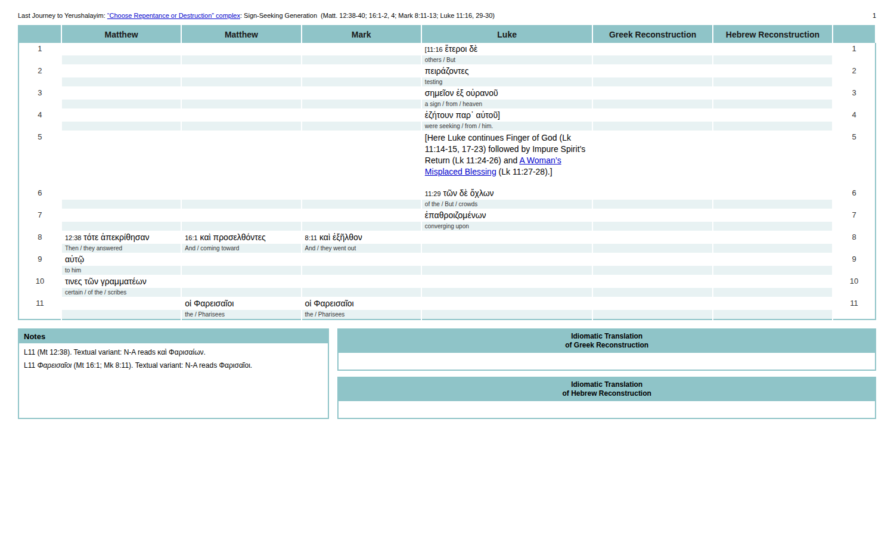1 Last Journey to Yerushalayim: “Choose Repentance or Destruction” complex: Sign-Seeking Generation (Matt. 12:38-40; 16:1-2, 4; Mark 8:11-13; Luke 11:16, 29-30)
| | Matthew | Matthew | Mark | Luke | Greek Reconstruction | Hebrew Reconstruction | |
| --- | --- | --- | --- | --- | --- | --- | --- |
| 1 | | | | [11:16 ἕτεροι δὲ | | | 1 |
| | | | | others / But | | | |
| 2 | | | | πειράζοντες | | | 2 |
| | | | | testing | | | |
| 3 | | | | σημεῖον ἐξ οὐρανοῦ | | | 3 |
| | | | | a sign / from / heaven | | | |
| 4 | | | | ἐζήτουν παρ᾽ αὐτοῦ] | | | 4 |
| | | | | were seeking / from / him. | | | |
| 5 | | | | [Here Luke continues Finger of God (Lk 11:14-15, 17-23) followed by Impure Spirit’s Return (Lk 11:24-26) and A Woman’s Misplaced Blessing (Lk 11:27-28).] | | | 5 |
| 6 | | | | 11:29 τῶν δὲ ὄχλων | | | 6 |
| | | | | of the / But / crowds | | | |
| 7 | | | | ἐπαθροιζομένων | | | 7 |
| | | | | converging upon | | | |
| 8 | 12:38 τότε ἀπεκρίθησαν | 16:1 καὶ προσελθόντες | 8:11 καὶ ἐξῆλθον | | | | 8 |
| | Then / they answered | And / coming toward | And / they went out | | | | |
| 9 | αὐτῷ | | | | | | 9 |
| | to him | | | | | | |
| 10 | τινες τῶν γραμματέων | | | | | | 10 |
| | certain / of the / scribes | | | | | | |
| 11 | | οἱ Φαρεισαῖοι | οἱ Φαρεισαῖοι | | | | 11 |
| | | the / Pharisees | the / Pharisees | | | | |
Notes
L11 (Mt 12:38). Textual variant: N-A reads καὶ Φαρισαίων.
L11 Φαρεισαῖοι (Mt 16:1; Mk 8:11). Textual variant: N-A reads Φαρισαῖοι.
Idiomatic Translation
of Greek Reconstruction
Idiomatic Translation
of Hebrew Reconstruction